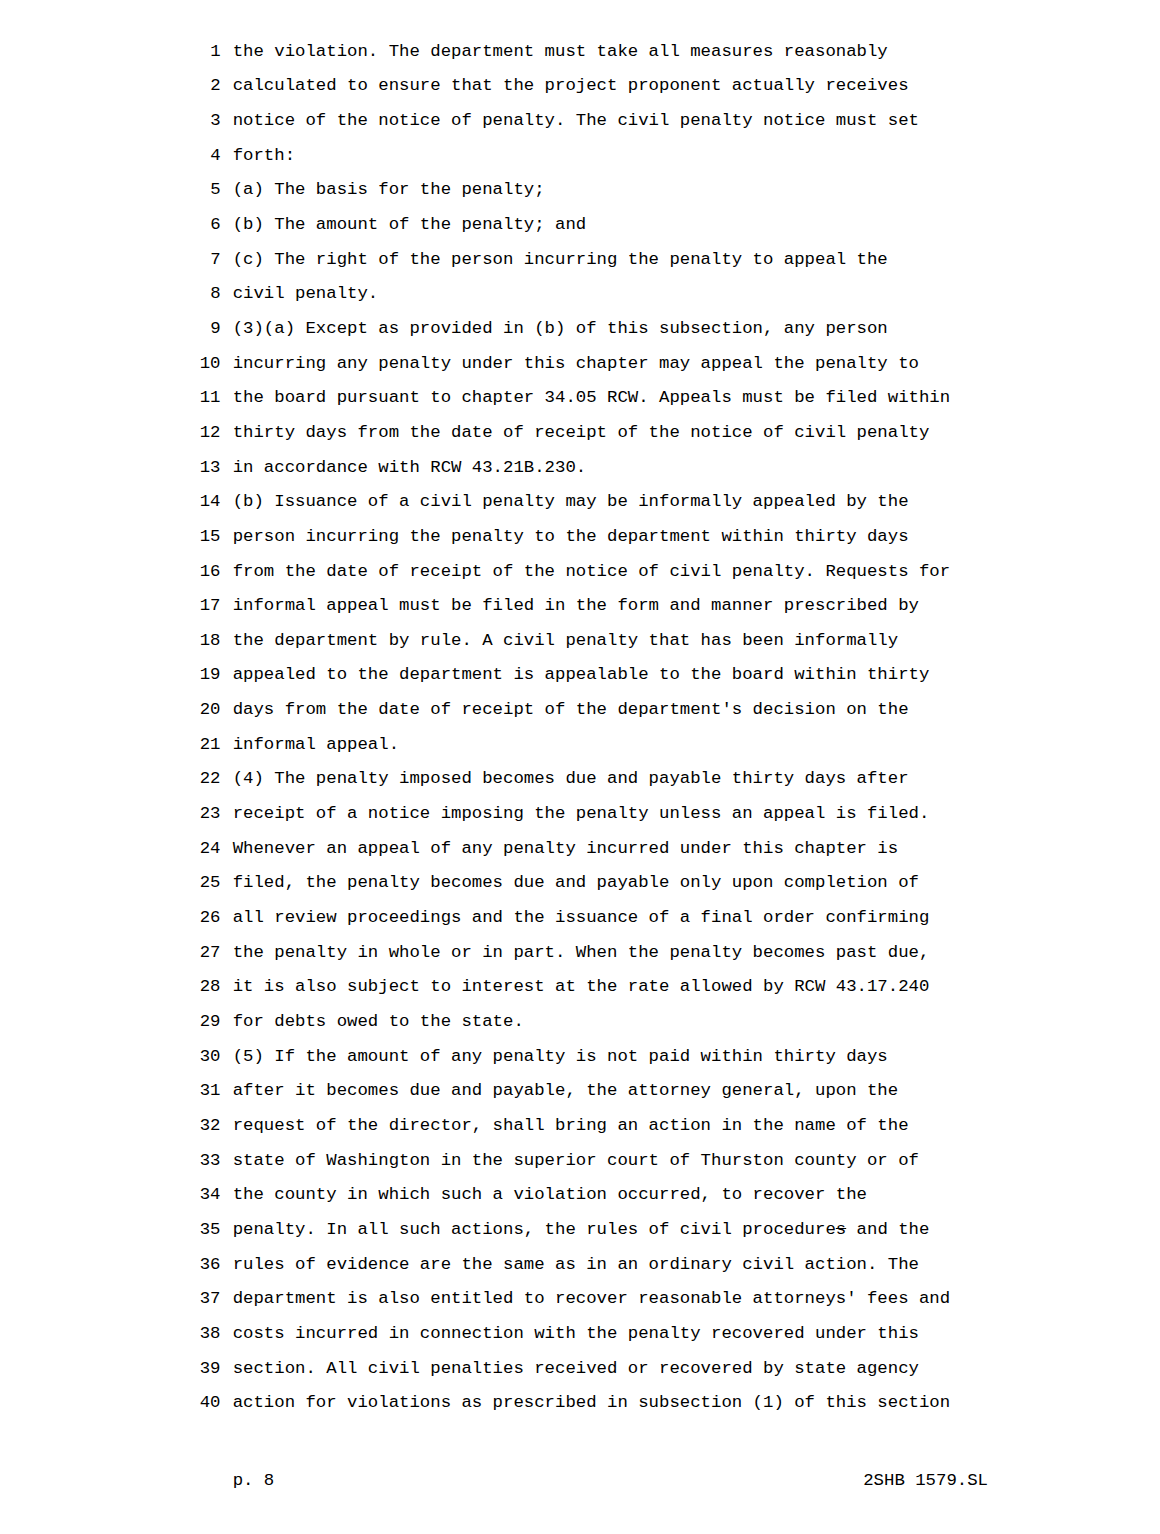the violation. The department must take all measures reasonably
calculated to ensure that the project proponent actually receives
notice of the notice of penalty. The civil penalty notice must set
forth:
(a) The basis for the penalty;
(b) The amount of the penalty; and
(c) The right of the person incurring the penalty to appeal the
civil penalty.
(3)(a) Except as provided in (b) of this subsection, any person
incurring any penalty under this chapter may appeal the penalty to
the board pursuant to chapter 34.05 RCW. Appeals must be filed within
thirty days from the date of receipt of the notice of civil penalty
in accordance with RCW 43.21B.230.
(b) Issuance of a civil penalty may be informally appealed by the
person incurring the penalty to the department within thirty days
from the date of receipt of the notice of civil penalty. Requests for
informal appeal must be filed in the form and manner prescribed by
the department by rule. A civil penalty that has been informally
appealed to the department is appealable to the board within thirty
days from the date of receipt of the department's decision on the
informal appeal.
(4) The penalty imposed becomes due and payable thirty days after
receipt of a notice imposing the penalty unless an appeal is filed.
Whenever an appeal of any penalty incurred under this chapter is
filed, the penalty becomes due and payable only upon completion of
all review proceedings and the issuance of a final order confirming
the penalty in whole or in part. When the penalty becomes past due,
it is also subject to interest at the rate allowed by RCW 43.17.240
for debts owed to the state.
(5) If the amount of any penalty is not paid within thirty days
after it becomes due and payable, the attorney general, upon the
request of the director, shall bring an action in the name of the
state of Washington in the superior court of Thurston county or of
the county in which such a violation occurred, to recover the
penalty. In all such actions, the rules of civil procedures and the
rules of evidence are the same as in an ordinary civil action. The
department is also entitled to recover reasonable attorneys' fees and
costs incurred in connection with the penalty recovered under this
section. All civil penalties received or recovered by state agency
action for violations as prescribed in subsection (1) of this section
p. 8 2SHB 1579.SL